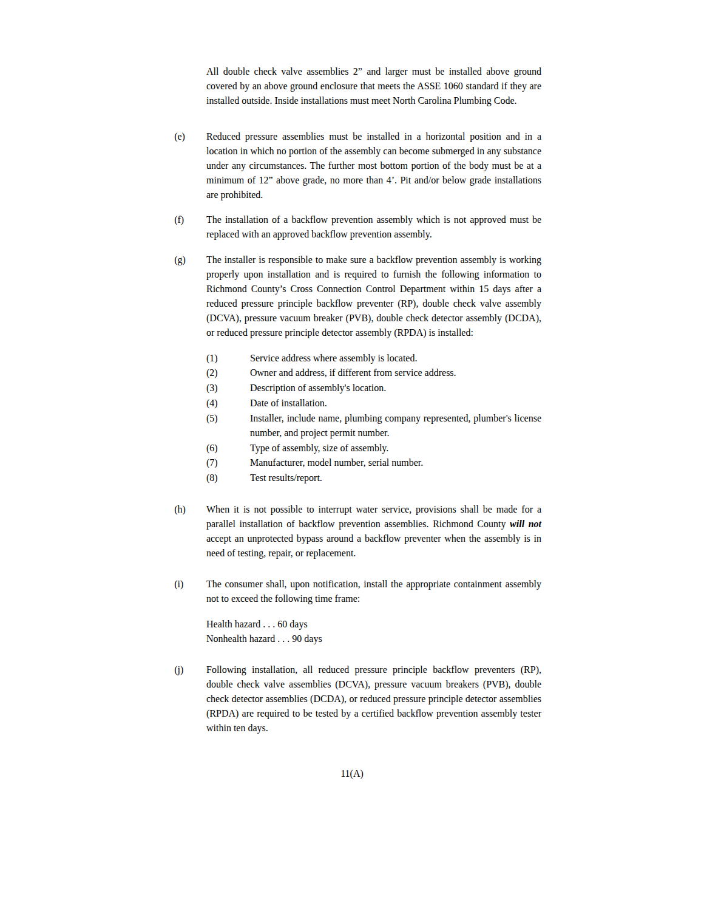All double check valve assemblies 2” and larger must be installed above ground covered by an above ground enclosure that meets the ASSE 1060 standard if they are installed outside. Inside installations must meet North Carolina Plumbing Code.
(e)
Reduced pressure assemblies must be installed in a horizontal position and in a location in which no portion of the assembly can become submerged in any substance under any circumstances. The further most bottom portion of the body must be at a minimum of 12” above grade, no more than 4’. Pit and/or below grade installations are prohibited.
(f)
The installation of a backflow prevention assembly which is not approved must be replaced with an approved backflow prevention assembly.
(g)
The installer is responsible to make sure a backflow prevention assembly is working properly upon installation and is required to furnish the following information to Richmond County’s Cross Connection Control Department within 15 days after a reduced pressure principle backflow preventer (RP), double check valve assembly (DCVA), pressure vacuum breaker (PVB), double check detector assembly (DCDA), or reduced pressure principle detector assembly (RPDA) is installed:
(1) Service address where assembly is located.
(2) Owner and address, if different from service address.
(3) Description of assembly's location.
(4) Date of installation.
(5) Installer, include name, plumbing company represented, plumber's license number, and project permit number.
(6) Type of assembly, size of assembly.
(7) Manufacturer, model number, serial number.
(8) Test results/report.
(h)
When it is not possible to interrupt water service, provisions shall be made for a parallel installation of backflow prevention assemblies. Richmond County will not accept an unprotected bypass around a backflow preventer when the assembly is in need of testing, repair, or replacement.
(i)
The consumer shall, upon notification, install the appropriate containment assembly not to exceed the following time frame:
Health hazard . . . 60 days
Nonhealth hazard . . . 90 days
(j)
Following installation, all reduced pressure principle backflow preventers (RP), double check valve assemblies (DCVA), pressure vacuum breakers (PVB), double check detector assemblies (DCDA), or reduced pressure principle detector assemblies (RPDA) are required to be tested by a certified backflow prevention assembly tester within ten days.
11(A)